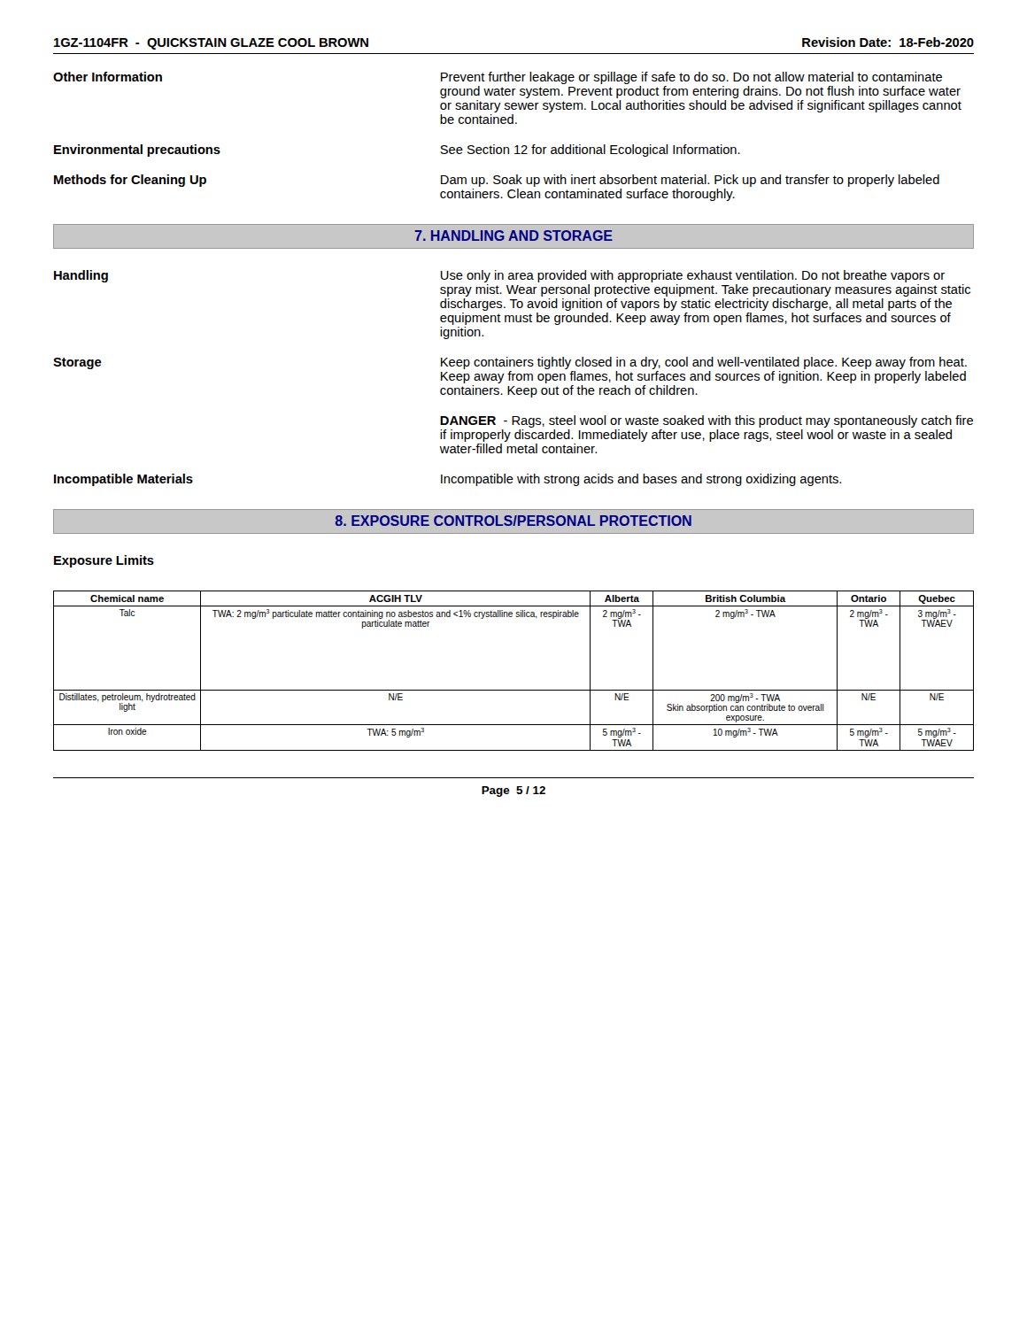1GZ-1104FR - QUICKSTAIN GLAZE COOL BROWN
Revision Date: 18-Feb-2020
Other Information
Prevent further leakage or spillage if safe to do so. Do not allow material to contaminate ground water system. Prevent product from entering drains. Do not flush into surface water or sanitary sewer system. Local authorities should be advised if significant spillages cannot be contained.
Environmental precautions
See Section 12 for additional Ecological Information.
Methods for Cleaning Up
Dam up. Soak up with inert absorbent material. Pick up and transfer to properly labeled containers. Clean contaminated surface thoroughly.
7. HANDLING AND STORAGE
Handling
Use only in area provided with appropriate exhaust ventilation. Do not breathe vapors or spray mist. Wear personal protective equipment. Take precautionary measures against static discharges. To avoid ignition of vapors by static electricity discharge, all metal parts of the equipment must be grounded. Keep away from open flames, hot surfaces and sources of ignition.
Storage
Keep containers tightly closed in a dry, cool and well-ventilated place. Keep away from heat. Keep away from open flames, hot surfaces and sources of ignition. Keep in properly labeled containers. Keep out of the reach of children.
DANGER - Rags, steel wool or waste soaked with this product may spontaneously catch fire if improperly discarded. Immediately after use, place rags, steel wool or waste in a sealed water-filled metal container.
Incompatible Materials
Incompatible with strong acids and bases and strong oxidizing agents.
8. EXPOSURE CONTROLS/PERSONAL PROTECTION
Exposure Limits
| Chemical name | ACGIH TLV | Alberta | British Columbia | Ontario | Quebec |
| --- | --- | --- | --- | --- | --- |
| Talc | TWA: 2 mg/m 3 particulate matter containing no asbestos and <1% crystalline silica, respirable particulate matter | 2 mg/m 3 - TWA | 2 mg/m 3 - TWA | 2 mg/m 3 - TWA | 3 mg/m 3 - TWAEV |
| Distillates, petroleum, hydrotreated light | N/E | N/E | 200 mg/m 3 - TWA Skin absorption can contribute to overall exposure. | N/E | N/E |
| Iron oxide | TWA: 5 mg/m 3 | 5 mg/m 3 - TWA | 10 mg/m 3 - TWA | 5 mg/m 3 - TWA | 5 mg/m 3 - TWAEV |
Page 5 / 12